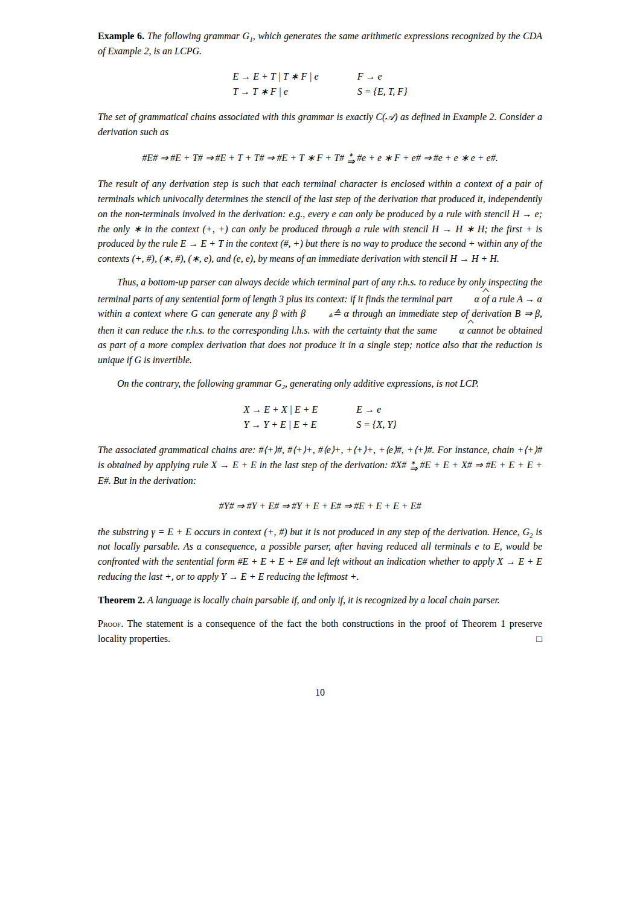Example 6. The following grammar G1, which generates the same arithmetic expressions recognized by the CDA of Example 2, is an LCPG.
E → E + T | T ∗ F | e
T → T ∗ F | e
F → e
S = {E, T, F}
The set of grammatical chains associated with this grammar is exactly C(𝒜) as defined in Example 2. Consider a derivation such as
#E# ⇒ #E + T# ⇒ #E + T + T# ⇒ #E + T ∗ F + T# ∗⇒ #e + e ∗ F + e# ⇒ #e + e ∗ e + e#.
The result of any derivation step is such that each terminal character is enclosed within a context of a pair of terminals which univocally determines the stencil of the last step of the derivation that produced it, independently on the non-terminals involved in the derivation: e.g., every e can only be produced by a rule with stencil H → e; the only ∗ in the context (+, +) can only be produced through a rule with stencil H → H ∗ H; the first + is produced by the rule E → E + T in the context (#, +) but there is no way to produce the second + within any of the contexts (+, #), (∗, #), (∗, e), and (e, e), by means of an immediate derivation with stencil H → H + H.
Thus, a bottom-up parser can always decide which terminal part of any r.h.s. to reduce by only inspecting the terminal parts of any sentential form of length 3 plus its context: if it finds the terminal part α of a rule A → α within a context where G can generate any β with β ≙≙ α through an immediate step of derivation B ⇒ β, then it can reduce the r.h.s. to the corresponding l.h.s. with the certainty that the same α cannot be obtained as part of a more complex derivation that does not produce it in a single step; notice also that the reduction is unique if G is invertible.
On the contrary, the following grammar G2, generating only additive expressions, is not LCP.
X → E + X | E + E
Y → Y + E | E + E
E → e
S = {X, Y}
The associated grammatical chains are: #⟨+⟩#, #⟨+⟩+, #⟨e⟩+, +⟨+⟩+, +⟨e⟩#, +⟨+⟩#. For instance, chain +⟨+⟩# is obtained by applying rule X → E + E in the last step of the derivation: #X# ∗⇒ #E + E + X# ⇒ #E + E + E + E#. But in the derivation:
#Y# ⇒ #Y + E# ⇒ #Y + E + E# ⇒ #E + E + E + E#
the substring γ = E + E occurs in context (+, #) but it is not produced in any step of the derivation. Hence, G2 is not locally parsable. As a consequence, a possible parser, after having reduced all terminals e to E, would be confronted with the sentential form #E + E + E + E# and left without an indication whether to apply X → E + E reducing the last +, or to apply Y → E + E reducing the leftmost +.
Theorem 2. A language is locally chain parsable if, and only if, it is recognized by a local chain parser.
Proof. The statement is a consequence of the fact the both constructions in the proof of Theorem 1 preserve locality properties. □
10